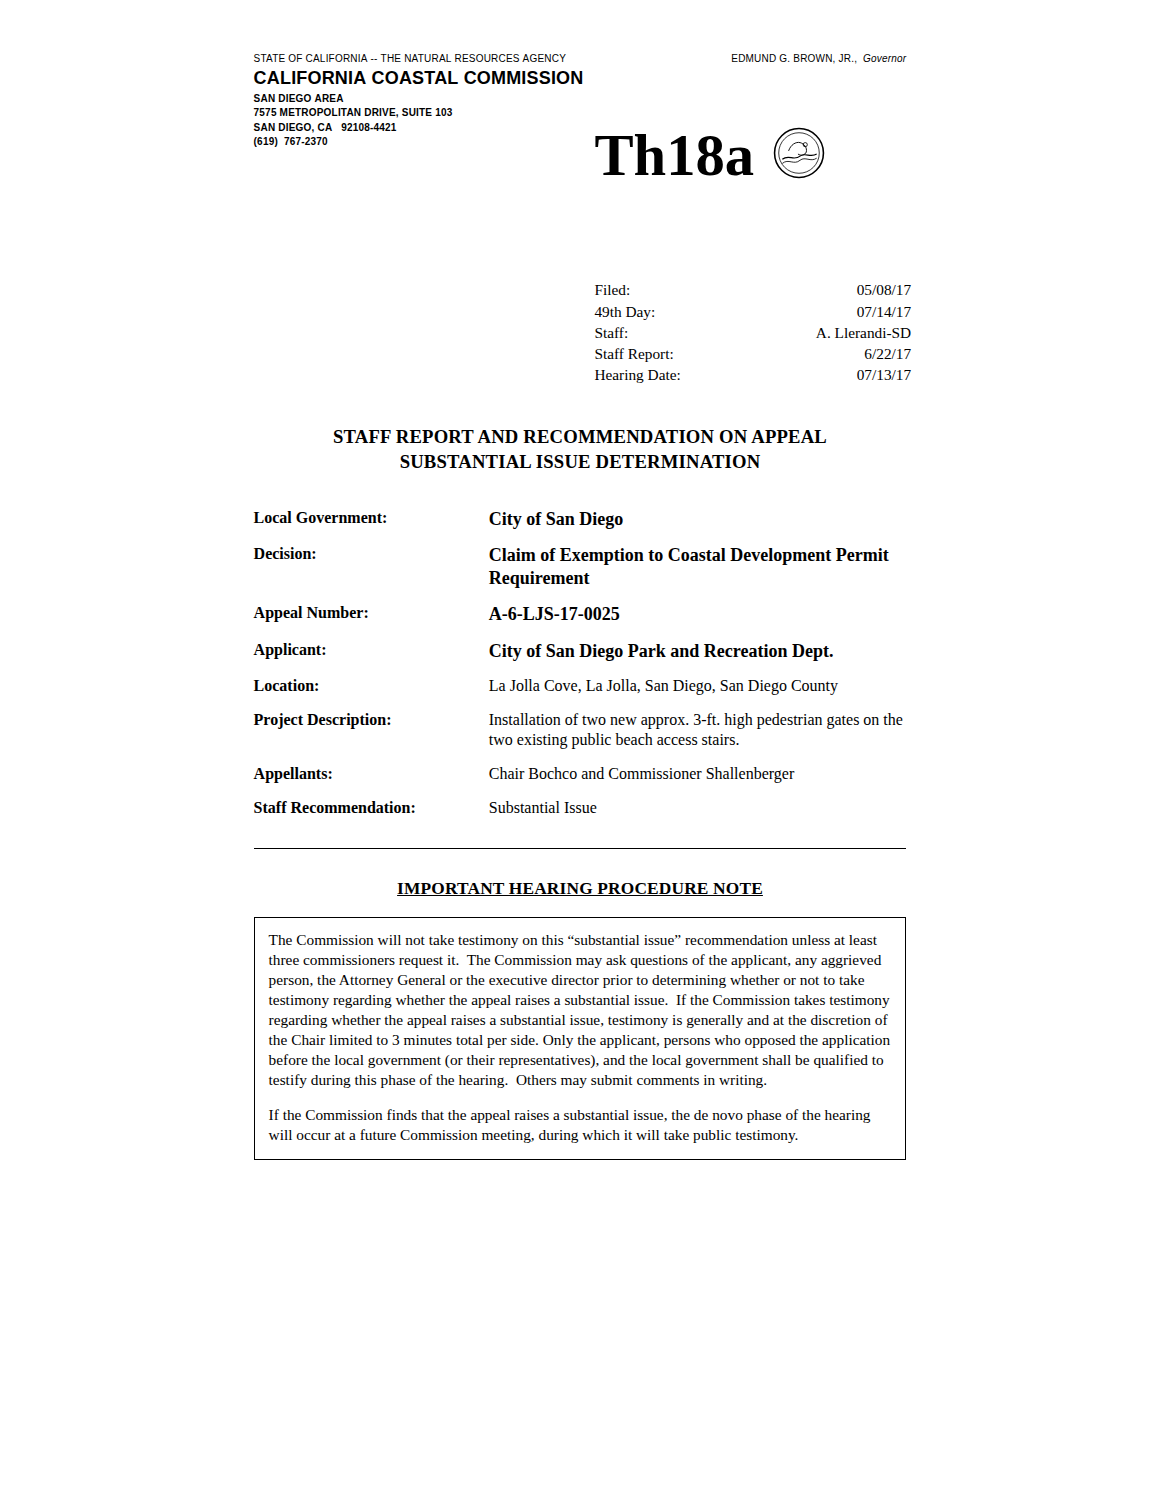STATE OF CALIFORNIA -- THE NATURAL RESOURCES AGENCY EDMUND G. BROWN, JR., Governor
CALIFORNIA COASTAL COMMISSION
SAN DIEGO AREA
7575 METROPOLITAN DRIVE, SUITE 103
SAN DIEGO, CA 92108-4421
(619) 767-2370
Th18a
| Filed: | 05/08/17 |
| 49th Day: | 07/14/17 |
| Staff: | A. Llerandi-SD |
| Staff Report: | 6/22/17 |
| Hearing Date: | 07/13/17 |
STAFF REPORT AND RECOMMENDATION ON APPEAL
SUBSTANTIAL ISSUE DETERMINATION
| Local Government: | City of San Diego |
| Decision: | Claim of Exemption to Coastal Development Permit Requirement |
| Appeal Number: | A-6-LJS-17-0025 |
| Applicant: | City of San Diego Park and Recreation Dept. |
| Location: | La Jolla Cove, La Jolla, San Diego, San Diego County |
| Project Description: | Installation of two new approx. 3-ft. high pedestrian gates on the two existing public beach access stairs. |
| Appellants: | Chair Bochco and Commissioner Shallenberger |
| Staff Recommendation: | Substantial Issue |
IMPORTANT HEARING PROCEDURE NOTE
The Commission will not take testimony on this “substantial issue” recommendation unless at least three commissioners request it. The Commission may ask questions of the applicant, any aggrieved person, the Attorney General or the executive director prior to determining whether or not to take testimony regarding whether the appeal raises a substantial issue. If the Commission takes testimony regarding whether the appeal raises a substantial issue, testimony is generally and at the discretion of the Chair limited to 3 minutes total per side. Only the applicant, persons who opposed the application before the local government (or their representatives), and the local government shall be qualified to testify during this phase of the hearing. Others may submit comments in writing.
If the Commission finds that the appeal raises a substantial issue, the de novo phase of the hearing will occur at a future Commission meeting, during which it will take public testimony.